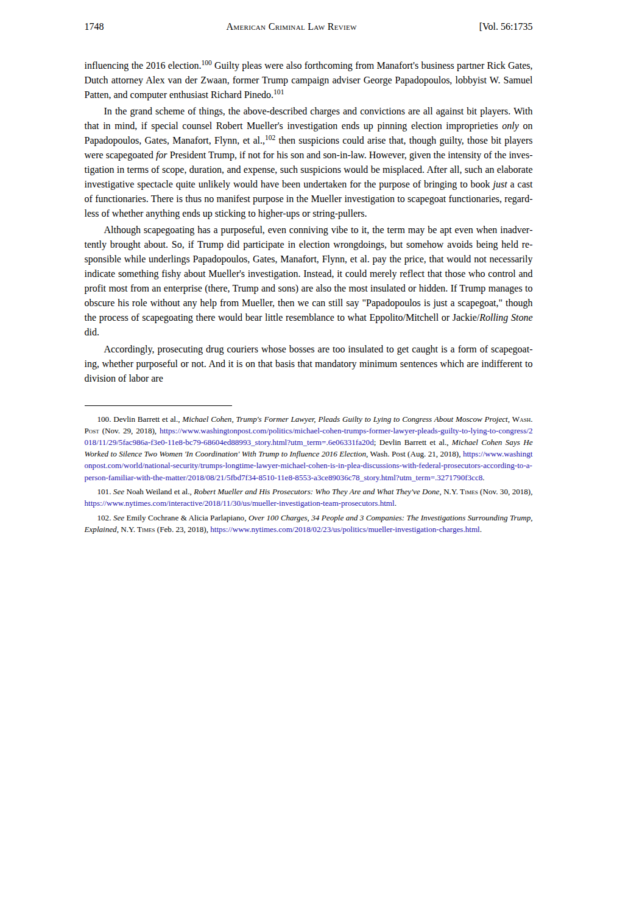1748 American Criminal Law Review [Vol. 56:1735
influencing the 2016 election.100 Guilty pleas were also forthcoming from Manafort's business partner Rick Gates, Dutch attorney Alex van der Zwaan, former Trump campaign adviser George Papadopoulos, lobbyist W. Samuel Patten, and computer enthusiast Richard Pinedo.101
In the grand scheme of things, the above-described charges and convictions are all against bit players. With that in mind, if special counsel Robert Mueller's investigation ends up pinning election improprieties only on Papadopoulos, Gates, Manafort, Flynn, et al.,102 then suspicions could arise that, though guilty, those bit players were scapegoated for President Trump, if not for his son and son-in-law. However, given the intensity of the investigation in terms of scope, duration, and expense, such suspicions would be misplaced. After all, such an elaborate investigative spectacle quite unlikely would have been undertaken for the purpose of bringing to book just a cast of functionaries. There is thus no manifest purpose in the Mueller investigation to scapegoat functionaries, regardless of whether anything ends up sticking to higher-ups or string-pullers.
Although scapegoating has a purposeful, even conniving vibe to it, the term may be apt even when inadvertently brought about. So, if Trump did participate in election wrongdoings, but somehow avoids being held responsible while underlings Papadopoulos, Gates, Manafort, Flynn, et al. pay the price, that would not necessarily indicate something fishy about Mueller's investigation. Instead, it could merely reflect that those who control and profit most from an enterprise (there, Trump and sons) are also the most insulated or hidden. If Trump manages to obscure his role without any help from Mueller, then we can still say "Papadopoulos is just a scapegoat," though the process of scapegoating there would bear little resemblance to what Eppolito/Mitchell or Jackie/Rolling Stone did.
Accordingly, prosecuting drug couriers whose bosses are too insulated to get caught is a form of scapegoating, whether purposeful or not. And it is on that basis that mandatory minimum sentences which are indifferent to division of labor are
100. Devlin Barrett et al., Michael Cohen, Trump's Former Lawyer, Pleads Guilty to Lying to Congress About Moscow Project, Wash. Post (Nov. 29, 2018), https://www.washingtonpost.com/politics/michael-cohen-trumps-former-lawyer-pleads-guilty-to-lying-to-congress/2018/11/29/5fac986a-f3e0-11e8-bc79-68604ed88993_story.html?utm_term=.6e06331fa20d; Devlin Barrett et al., Michael Cohen Says He Worked to Silence Two Women 'In Coordination' With Trump to Influence 2016 Election, Wash. Post (Aug. 21, 2018), https://www.washingtonpost.com/world/national-security/trumps-longtime-lawyer-michael-cohen-is-in-plea-discussions-with-federal-prosecutors-according-to-a-person-familiar-with-the-matter/2018/08/21/5fbd7f34-8510-11e8-8553-a3ce89036c78_story.html?utm_term=.3271790f3cc8.
101. See Noah Weiland et al., Robert Mueller and His Prosecutors: Who They Are and What They've Done, N.Y. Times (Nov. 30, 2018), https://www.nytimes.com/interactive/2018/11/30/us/mueller-investigation-team-prosecutors.html.
102. See Emily Cochrane & Alicia Parlapiano, Over 100 Charges, 34 People and 3 Companies: The Investigations Surrounding Trump, Explained, N.Y. Times (Feb. 23, 2018), https://www.nytimes.com/2018/02/23/us/politics/mueller-investigation-charges.html.